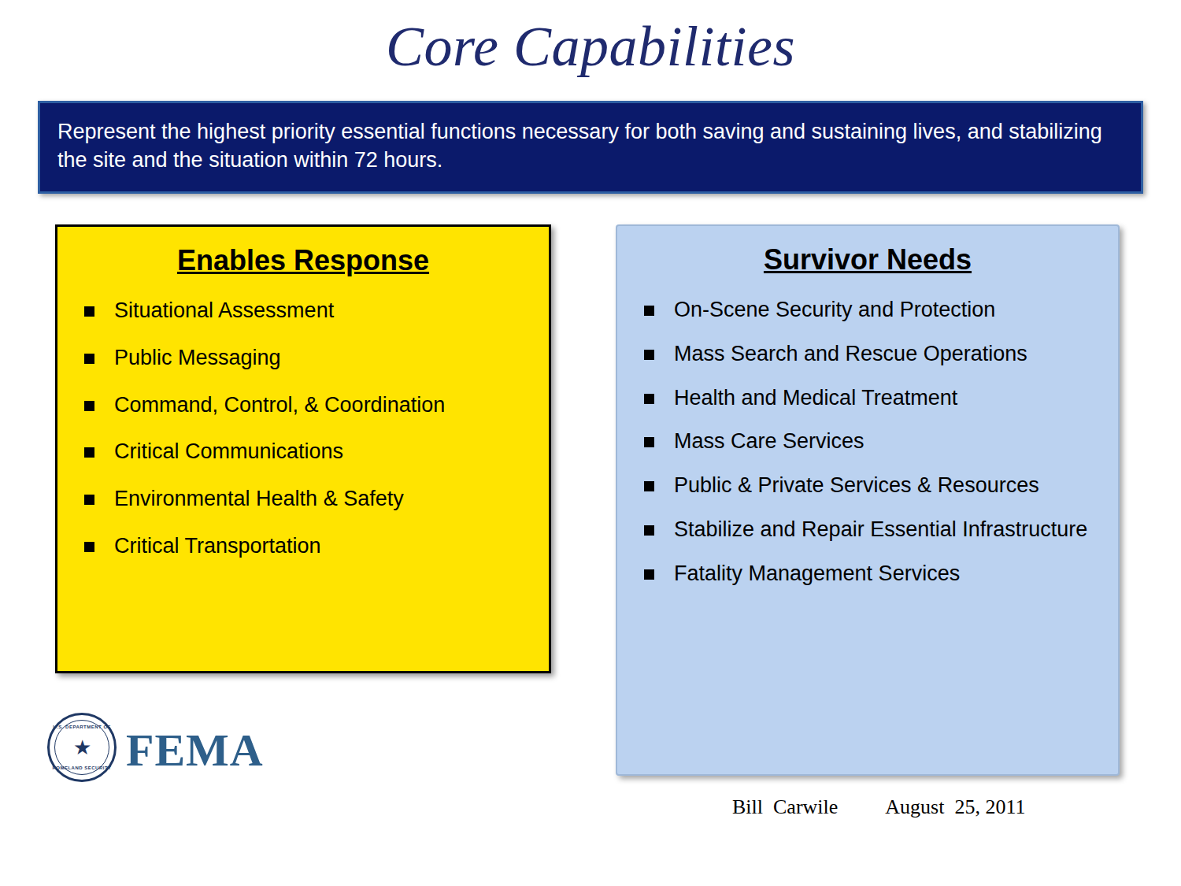Core Capabilities
Represent the highest priority essential functions necessary for both saving and sustaining lives, and stabilizing the site and the situation within 72 hours.
Enables Response
Situational Assessment
Public Messaging
Command, Control, & Coordination
Critical Communications
Environmental Health & Safety
Critical Transportation
Survivor Needs
On-Scene Security and Protection
Mass Search and Rescue Operations
Health and Medical Treatment
Mass Care Services
Public & Private Services & Resources
Stabilize and Repair Essential Infrastructure
Fatality Management Services
U.S. DEPARTMENT OF
★
HOMELAND SECURITY
FEMA
Bill CarwileAugust 25, 2011